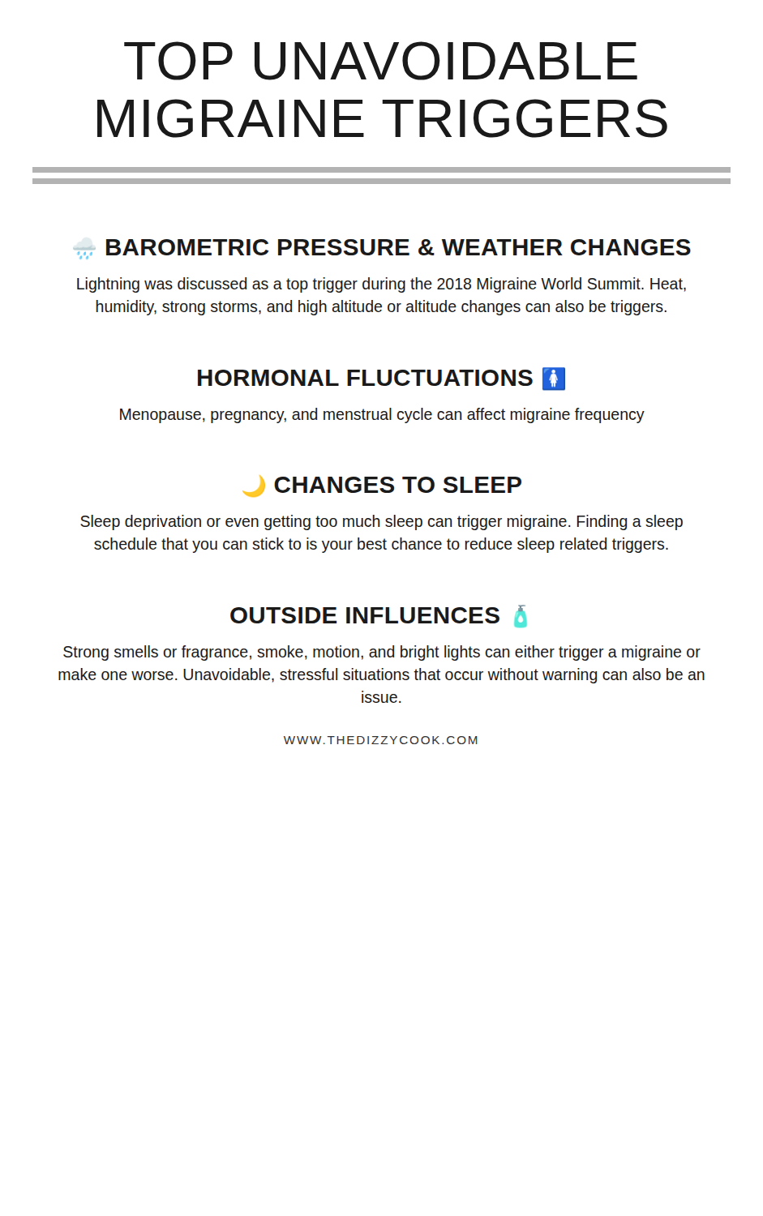Top Unavoidable Migraine Triggers
🌧️ Barometric Pressure & Weather Changes
Lightning was discussed as a top trigger during the 2018 Migraine World Summit. Heat, humidity, strong storms, and high altitude or altitude changes can also be triggers.
Hormonal Fluctuations 🚺
Menopause, pregnancy, and menstrual cycle can affect migraine frequency
🌙 Changes to Sleep
Sleep deprivation or even getting too much sleep can trigger migraine. Finding a sleep schedule that you can stick to is your best chance to reduce sleep related triggers.
Outside Influences 🧴
Strong smells or fragrance, smoke, motion, and bright lights can either trigger a migraine or make one worse. Unavoidable, stressful situations that occur without warning can also be an issue.
www.thedizzycook.com